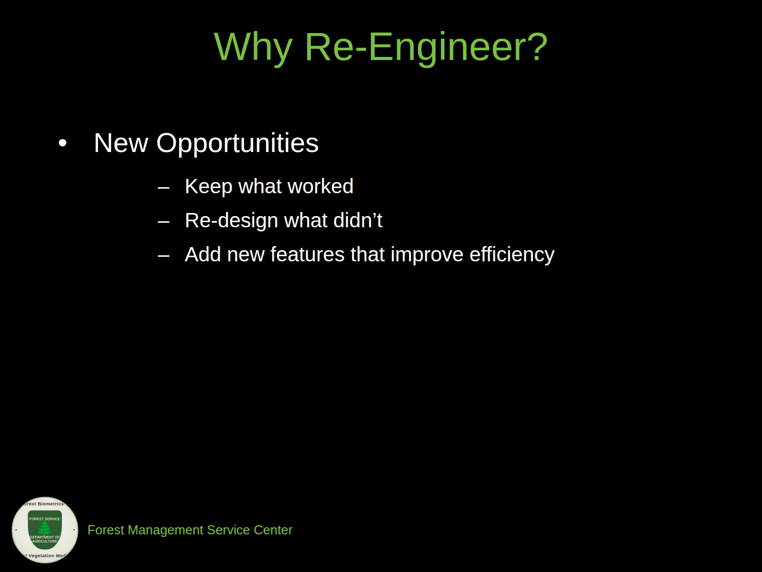Why Re-Engineer?
New Opportunities
Keep what worked
Re-design what didn’t
Add new features that improve efficiency
Forest Biometrics & Forest Vegetation Modeling • •
FOREST SERVICE
🌲
DEPARTMENT OF AGRICULTURE
Forest Management Service Center